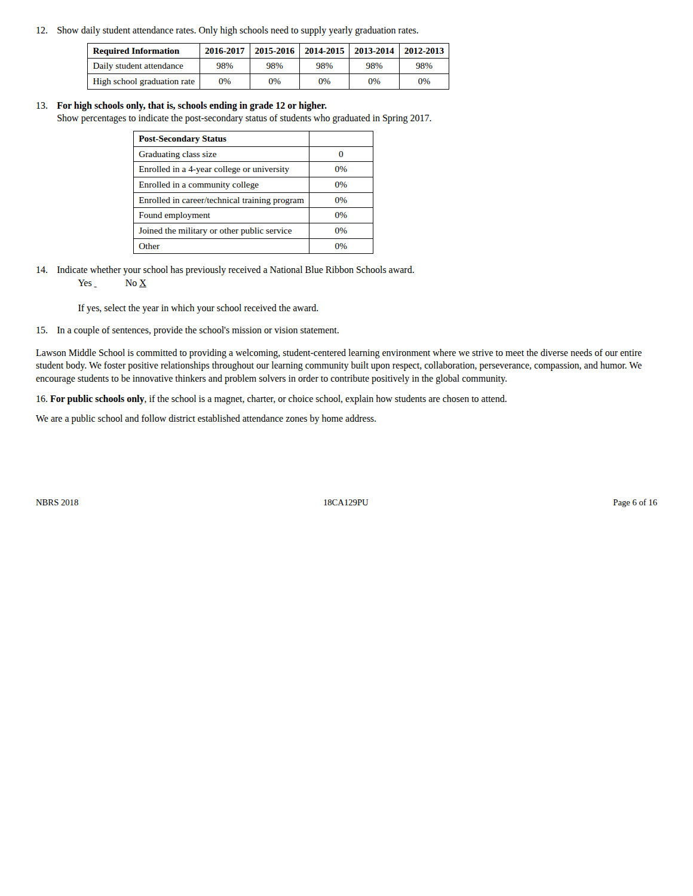12. Show daily student attendance rates. Only high schools need to supply yearly graduation rates.
| Required Information | 2016-2017 | 2015-2016 | 2014-2015 | 2013-2014 | 2012-2013 |
| --- | --- | --- | --- | --- | --- |
| Daily student attendance | 98% | 98% | 98% | 98% | 98% |
| High school graduation rate | 0% | 0% | 0% | 0% | 0% |
13. For high schools only, that is, schools ending in grade 12 or higher.
Show percentages to indicate the post-secondary status of students who graduated in Spring 2017.
| Post-Secondary Status | |
| --- | --- |
| Graduating class size | 0 |
| Enrolled in a 4-year college or university | 0% |
| Enrolled in a community college | 0% |
| Enrolled in career/technical training program | 0% |
| Found employment | 0% |
| Joined the military or other public service | 0% |
| Other | 0% |
14. Indicate whether your school has previously received a National Blue Ribbon Schools award.
Yes No X
If yes, select the year in which your school received the award.
15. In a couple of sentences, provide the school's mission or vision statement.
Lawson Middle School is committed to providing a welcoming, student-centered learning environment where we strive to meet the diverse needs of our entire student body. We foster positive relationships throughout our learning community built upon respect, collaboration, perseverance, compassion, and humor. We encourage students to be innovative thinkers and problem solvers in order to contribute positively in the global community.
16. For public schools only, if the school is a magnet, charter, or choice school, explain how students are chosen to attend.
We are a public school and follow district established attendance zones by home address.
NBRS 2018 18CA129PU Page 6 of 16